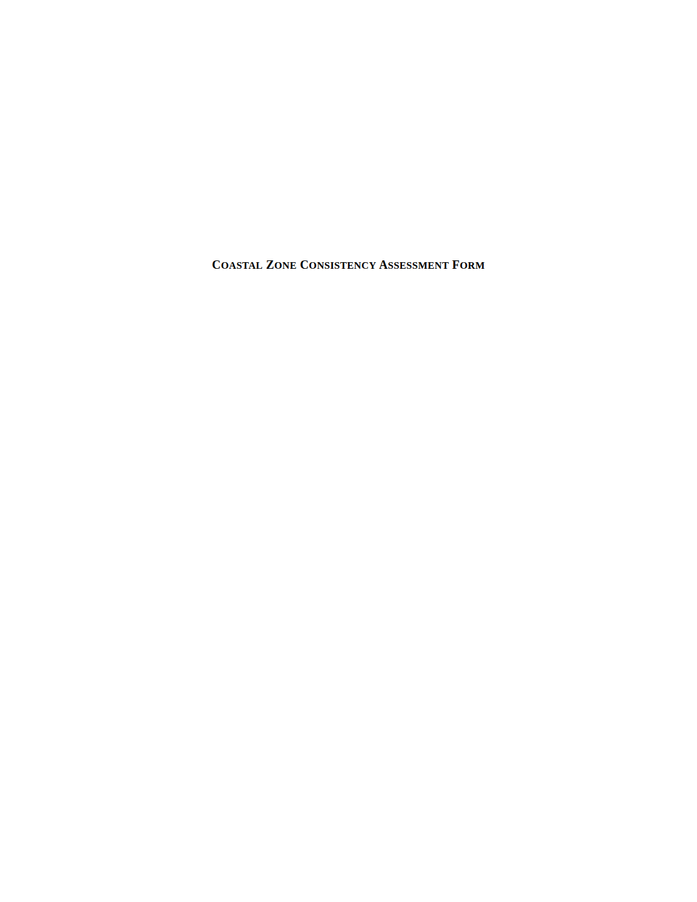COASTAL ZONE CONSISTENCY ASSESSMENT FORM